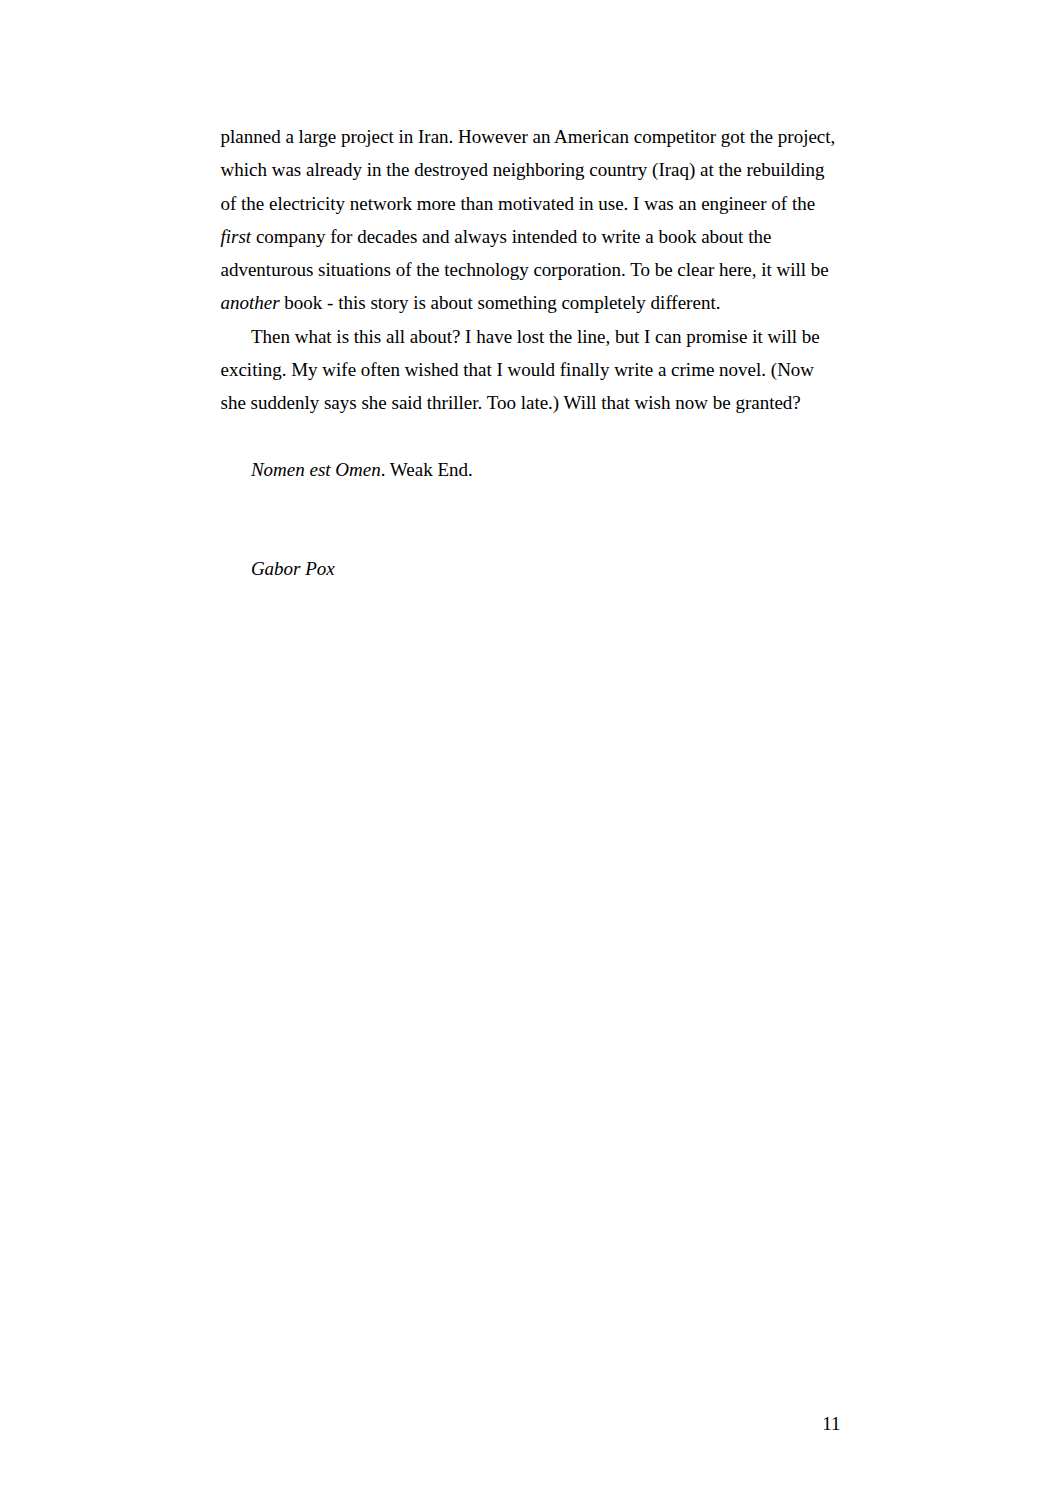planned a large project in Iran. However an American competitor got the project, which was already in the destroyed neighboring country (Iraq) at the rebuilding of the electricity network more than motivated in use. I was an engineer of the first company for decades and always intended to write a book about the adventurous situations of the technology corporation. To be clear here, it will be another book - this story is about something completely different.
Then what is this all about? I have lost the line, but I can promise it will be exciting. My wife often wished that I would finally write a crime novel. (Now she suddenly says she said thriller. Too late.) Will that wish now be granted?
Nomen est Omen. Weak End.
Gabor Pox
11